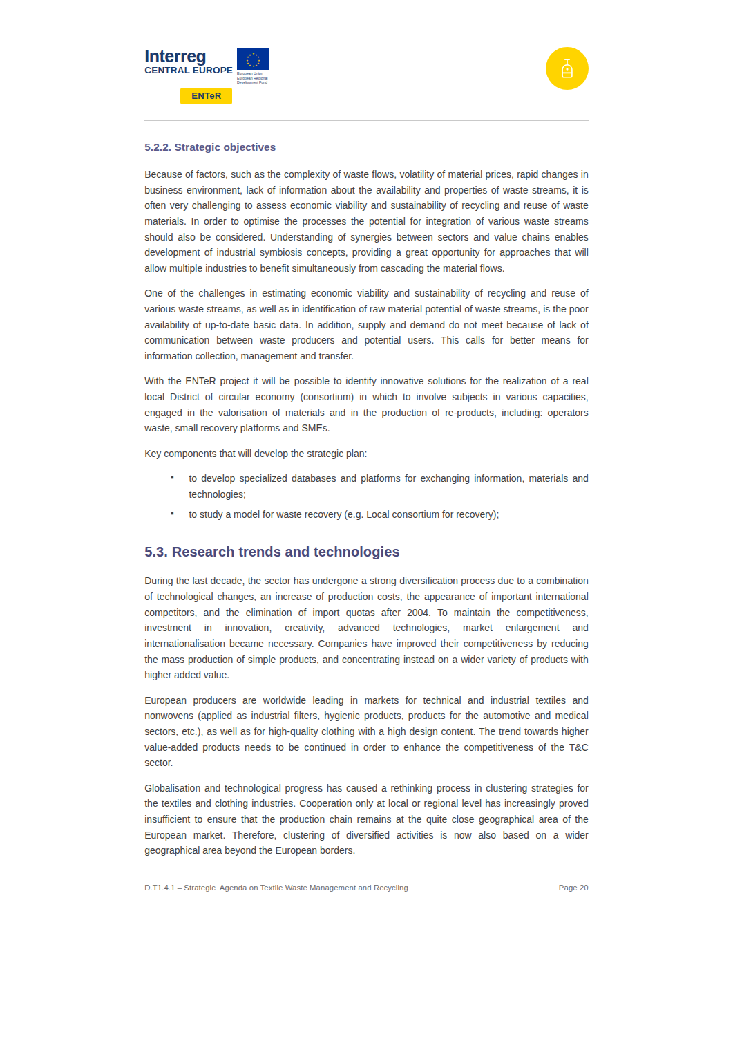Interreg CENTRAL EUROPE
★ ★ ★ ★ ★ ★ ★ ★ ★ ★ ★ ★
European Union
European Regional
Development Fund
ENTeR
5.2.2. Strategic objectives
Because of factors, such as the complexity of waste flows, volatility of material prices, rapid changes in business environment, lack of information about the availability and properties of waste streams, it is often very challenging to assess economic viability and sustainability of recycling and reuse of waste materials. In order to optimise the processes the potential for integration of various waste streams should also be considered. Understanding of synergies between sectors and value chains enables development of industrial symbiosis concepts, providing a great opportunity for approaches that will allow multiple industries to benefit simultaneously from cascading the material flows.
One of the challenges in estimating economic viability and sustainability of recycling and reuse of various waste streams, as well as in identification of raw material potential of waste streams, is the poor availability of up-to-date basic data. In addition, supply and demand do not meet because of lack of communication between waste producers and potential users. This calls for better means for information collection, management and transfer.
With the ENTeR project it will be possible to identify innovative solutions for the realization of a real local District of circular economy (consortium) in which to involve subjects in various capacities, engaged in the valorisation of materials and in the production of re-products, including: operators waste, small recovery platforms and SMEs.
Key components that will develop the strategic plan:
to develop specialized databases and platforms for exchanging information, materials and technologies;
to study a model for waste recovery (e.g. Local consortium for recovery);
5.3. Research trends and technologies
During the last decade, the sector has undergone a strong diversification process due to a combination of technological changes, an increase of production costs, the appearance of important international competitors, and the elimination of import quotas after 2004. To maintain the competitiveness, investment in innovation, creativity, advanced technologies, market enlargement and internationalisation became necessary. Companies have improved their competitiveness by reducing the mass production of simple products, and concentrating instead on a wider variety of products with higher added value.
European producers are worldwide leading in markets for technical and industrial textiles and nonwovens (applied as industrial filters, hygienic products, products for the automotive and medical sectors, etc.), as well as for high-quality clothing with a high design content. The trend towards higher value-added products needs to be continued in order to enhance the competitiveness of the T&C sector.
Globalisation and technological progress has caused a rethinking process in clustering strategies for the textiles and clothing industries. Cooperation only at local or regional level has increasingly proved insufficient to ensure that the production chain remains at the quite close geographical area of the European market. Therefore, clustering of diversified activities is now also based on a wider geographical area beyond the European borders.
D.T1.4.1 – Strategic Agenda on Textile Waste Management and Recycling Page 20